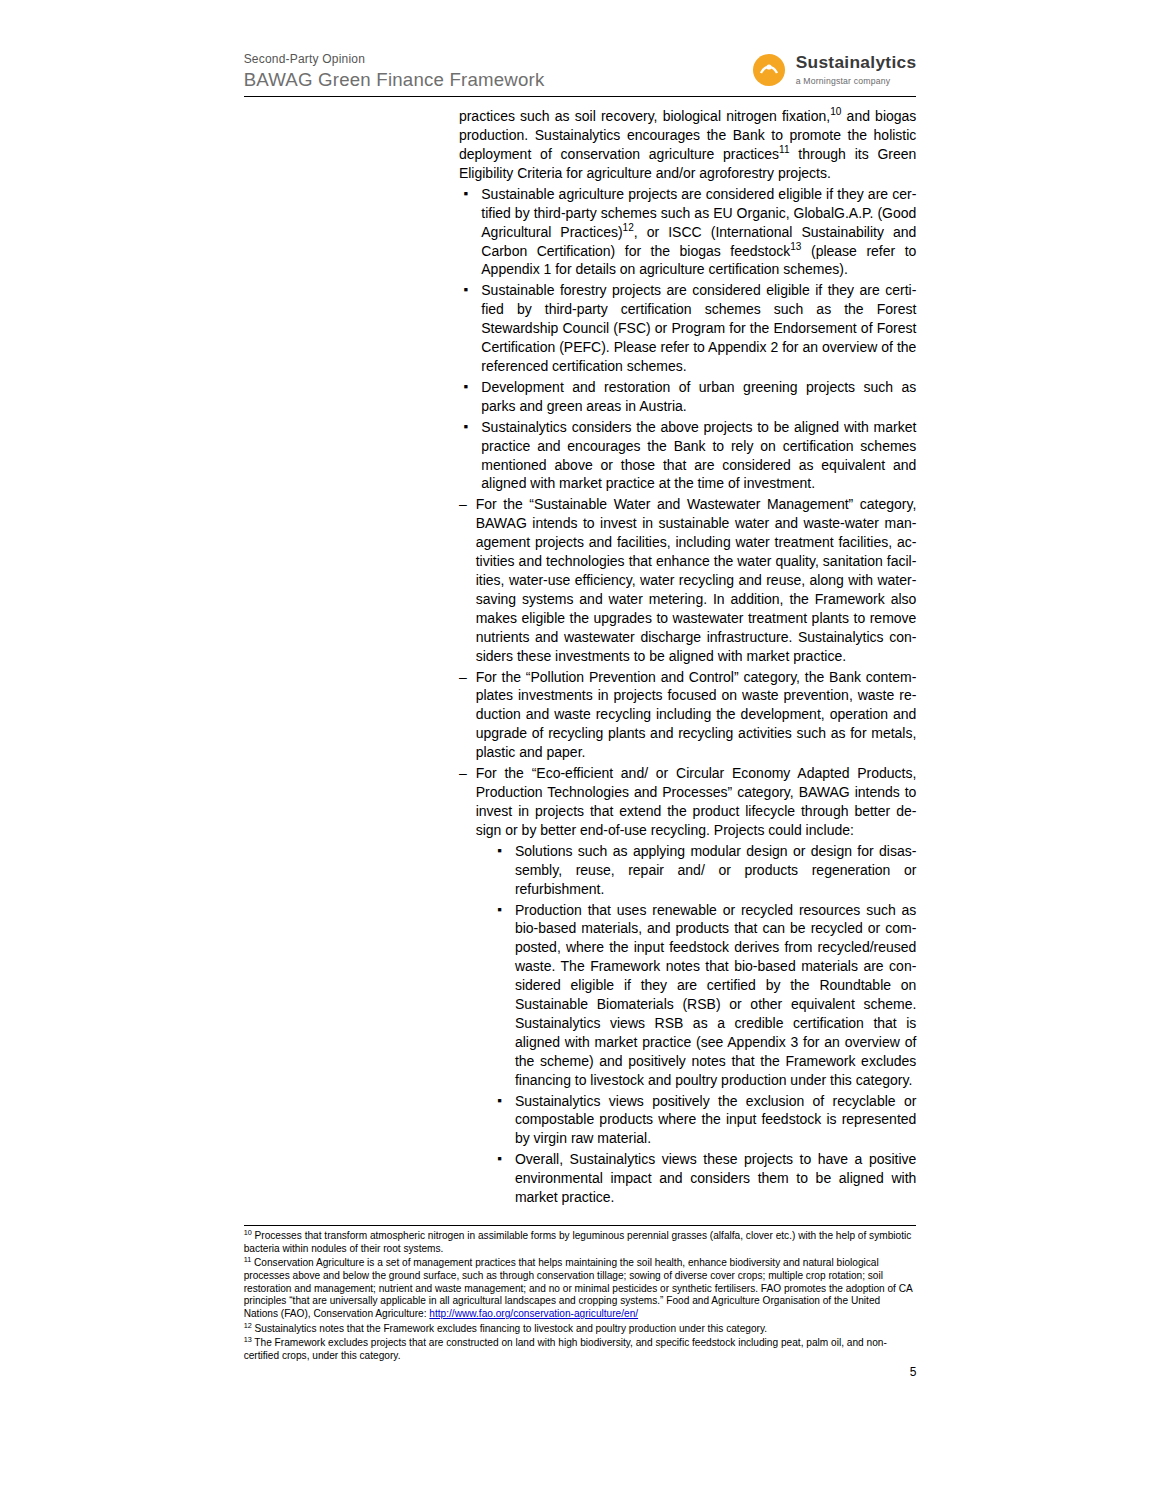Second-Party Opinion
BAWAG Green Finance Framework
Sustainalytics
a Morningstar company
practices such as soil recovery, biological nitrogen fixation,10 and biogas production. Sustainalytics encourages the Bank to promote the holistic deployment of conservation agriculture practices11 through its Green Eligibility Criteria for agriculture and/or agroforestry projects.
Sustainable agriculture projects are considered eligible if they are certified by third-party schemes such as EU Organic, GlobalG.A.P. (Good Agricultural Practices)12, or ISCC (International Sustainability and Carbon Certification) for the biogas feedstock13 (please refer to Appendix 1 for details on agriculture certification schemes).
Sustainable forestry projects are considered eligible if they are certified by third-party certification schemes such as the Forest Stewardship Council (FSC) or Program for the Endorsement of Forest Certification (PEFC). Please refer to Appendix 2 for an overview of the referenced certification schemes.
Development and restoration of urban greening projects such as parks and green areas in Austria.
Sustainalytics considers the above projects to be aligned with market practice and encourages the Bank to rely on certification schemes mentioned above or those that are considered as equivalent and aligned with market practice at the time of investment.
For the “Sustainable Water and Wastewater Management” category, BAWAG intends to invest in sustainable water and waste-water management projects and facilities, including water treatment facilities, activities and technologies that enhance the water quality, sanitation facilities, water-use efficiency, water recycling and reuse, along with water-saving systems and water metering. In addition, the Framework also makes eligible the upgrades to wastewater treatment plants to remove nutrients and wastewater discharge infrastructure. Sustainalytics considers these investments to be aligned with market practice.
For the “Pollution Prevention and Control” category, the Bank contemplates investments in projects focused on waste prevention, waste reduction and waste recycling including the development, operation and upgrade of recycling plants and recycling activities such as for metals, plastic and paper.
For the “Eco-efficient and/ or Circular Economy Adapted Products, Production Technologies and Processes” category, BAWAG intends to invest in projects that extend the product lifecycle through better design or by better end-of-use recycling. Projects could include:
Solutions such as applying modular design or design for disassembly, reuse, repair and/ or products regeneration or refurbishment.
Production that uses renewable or recycled resources such as bio-based materials, and products that can be recycled or composted, where the input feedstock derives from recycled/reused waste. The Framework notes that bio-based materials are considered eligible if they are certified by the Roundtable on Sustainable Biomaterials (RSB) or other equivalent scheme. Sustainalytics views RSB as a credible certification that is aligned with market practice (see Appendix 3 for an overview of the scheme) and positively notes that the Framework excludes financing to livestock and poultry production under this category.
Sustainalytics views positively the exclusion of recyclable or compostable products where the input feedstock is represented by virgin raw material.
Overall, Sustainalytics views these projects to have a positive environmental impact and considers them to be aligned with market practice.
10 Processes that transform atmospheric nitrogen in assimilable forms by leguminous perennial grasses (alfalfa, clover etc.) with the help of symbiotic bacteria within nodules of their root systems.
11 Conservation Agriculture is a set of management practices that helps maintaining the soil health, enhance biodiversity and natural biological processes above and below the ground surface, such as through conservation tillage; sowing of diverse cover crops; multiple crop rotation; soil restoration and management; nutrient and waste management; and no or minimal pesticides or synthetic fertilisers. FAO promotes the adoption of CA principles “that are universally applicable in all agricultural landscapes and cropping systems.” Food and Agriculture Organisation of the United Nations (FAO), Conservation Agriculture: http://www.fao.org/conservation-agriculture/en/
12 Sustainalytics notes that the Framework excludes financing to livestock and poultry production under this category.
13 The Framework excludes projects that are constructed on land with high biodiversity, and specific feedstock including peat, palm oil, and non-certified crops, under this category.
5